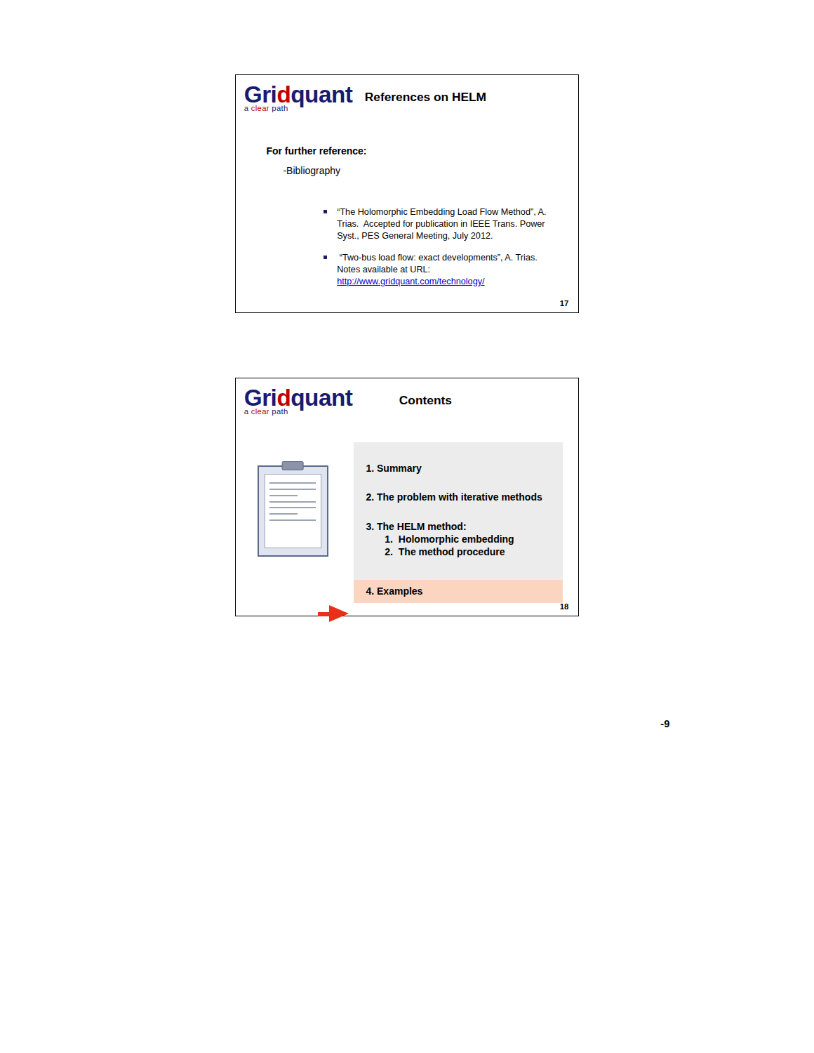Gridquant
a clear path
References on HELM
For further reference:
-Bibliography
“The Holomorphic Embedding Load Flow Method”, A. Trias. Accepted for publication in IEEE Trans. Power Syst., PES General Meeting, July 2012.
“Two-bus load flow: exact developments”, A. Trias. Notes available at URL:
http://www.gridquant.com/technology/
17
Gridquant
a clear path
Contents
1. Summary
2. The problem with iterative methods
3. The HELM method:
1. Holomorphic embedding
2. The method procedure
4. Examples
18
-9